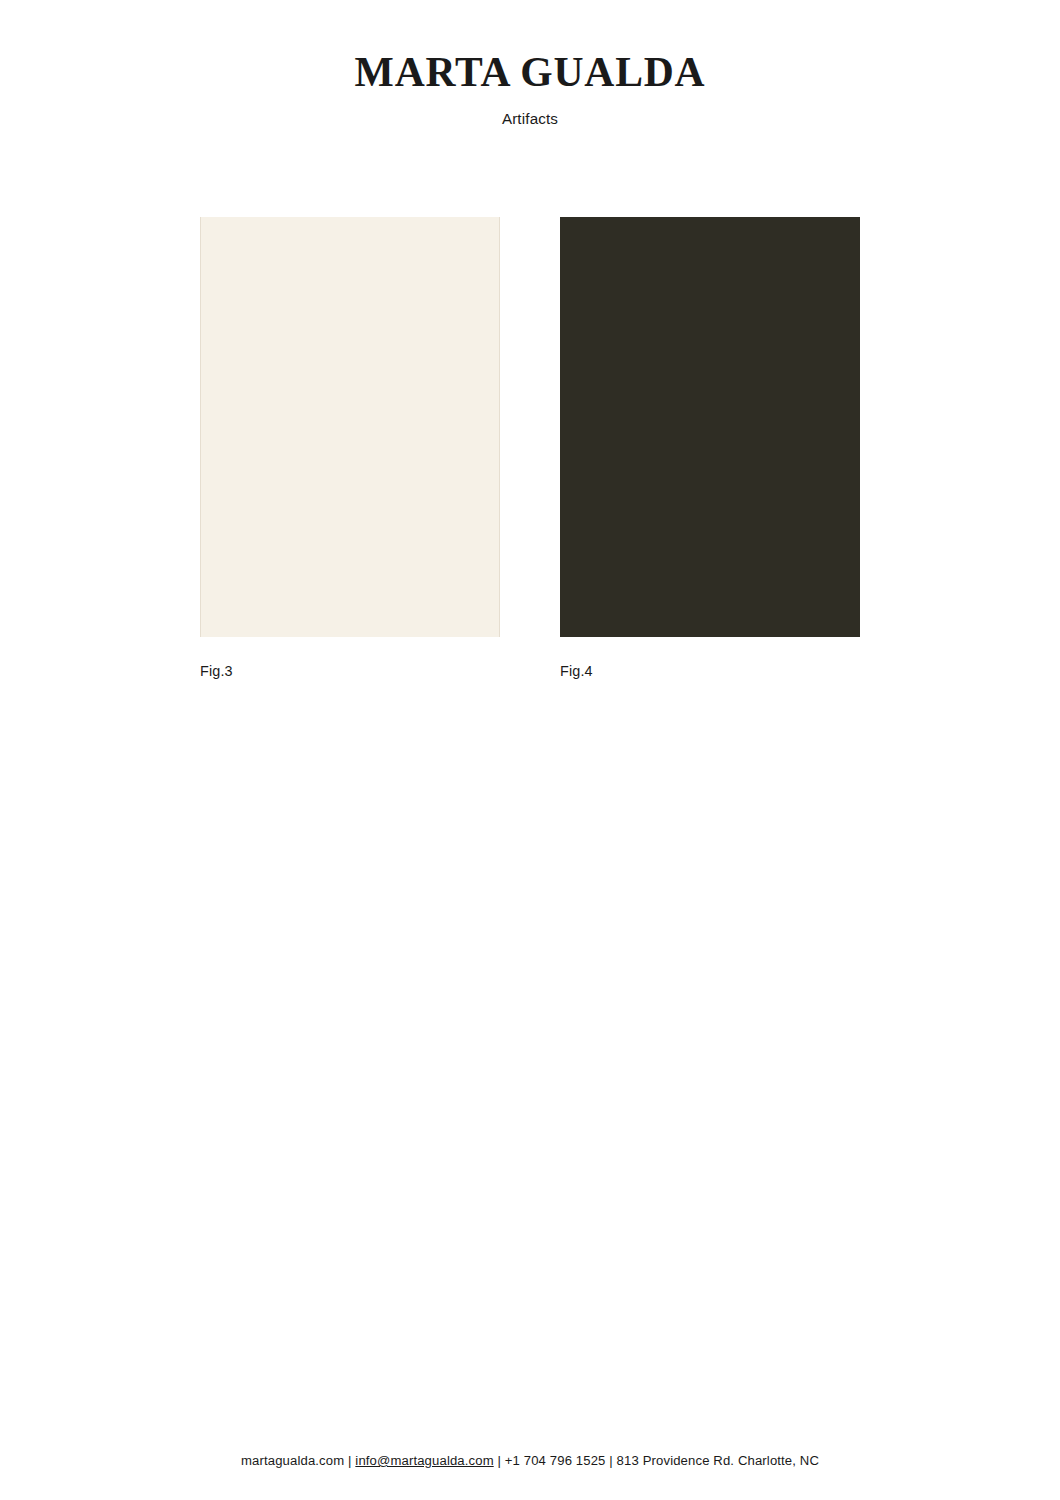Marta Gualda
Artifacts
Fig.3
Fig.4
martagualda.com | info@martagualda.com | +1 704 796 1525 | 813 Providence Rd. Charlotte, NC